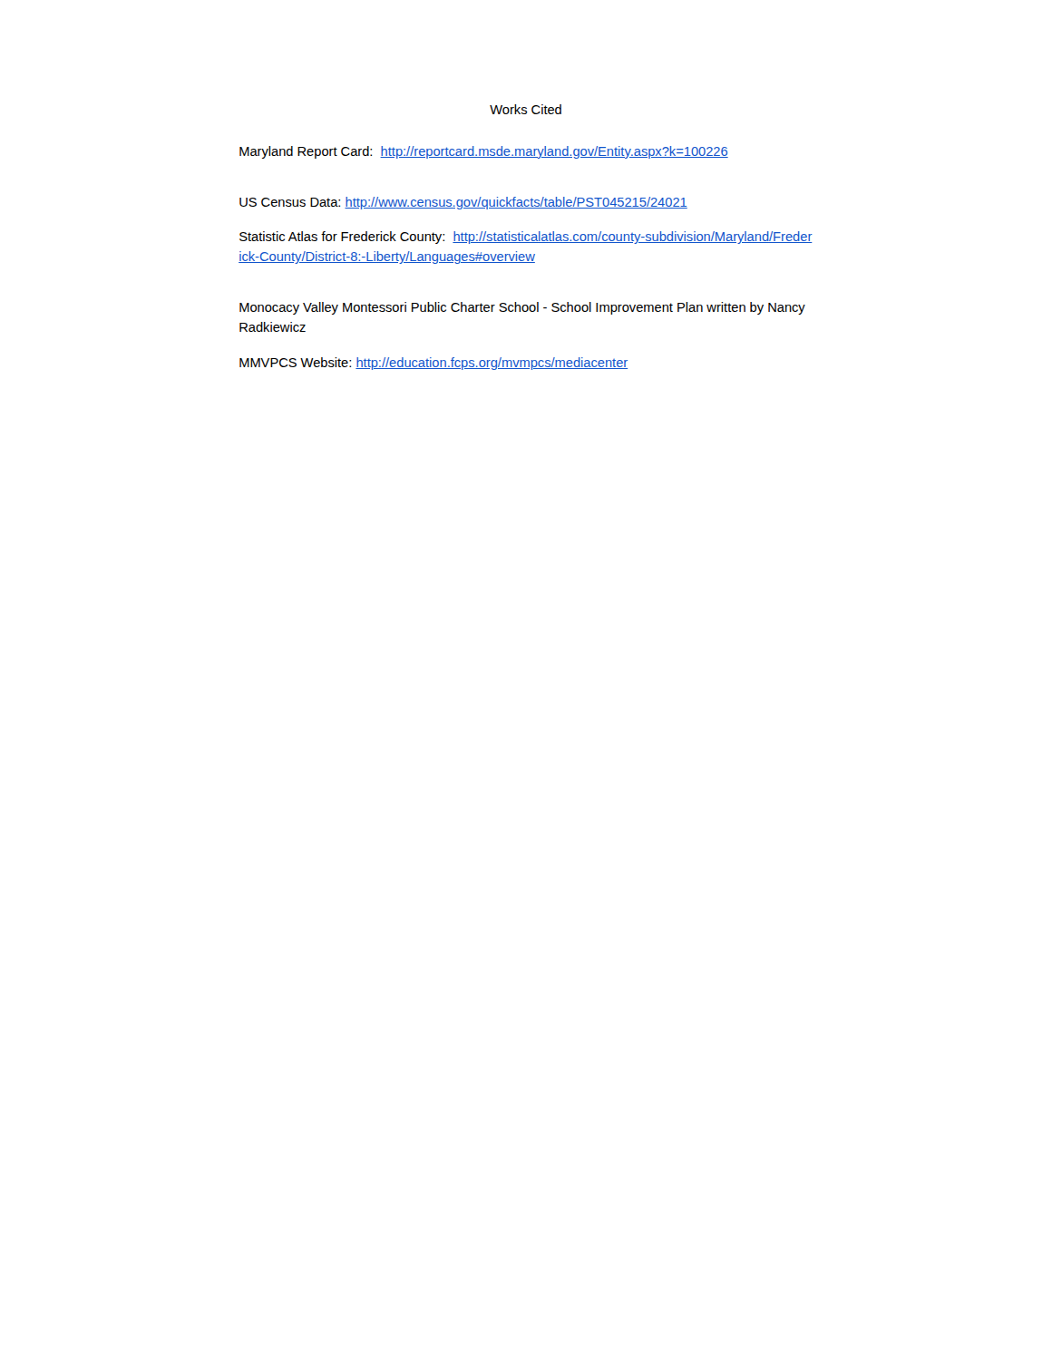Works Cited
Maryland Report Card: http://reportcard.msde.maryland.gov/Entity.aspx?k=100226
US Census Data: http://www.census.gov/quickfacts/table/PST045215/24021
Statistic Atlas for Frederick County: http://statisticalatlas.com/county-subdivision/Maryland/Frederick-County/District-8:-Liberty/Languages#overview
Monocacy Valley Montessori Public Charter School - School Improvement Plan written by Nancy Radkiewicz
MMVPCS Website: http://education.fcps.org/mvmpcs/mediacenter